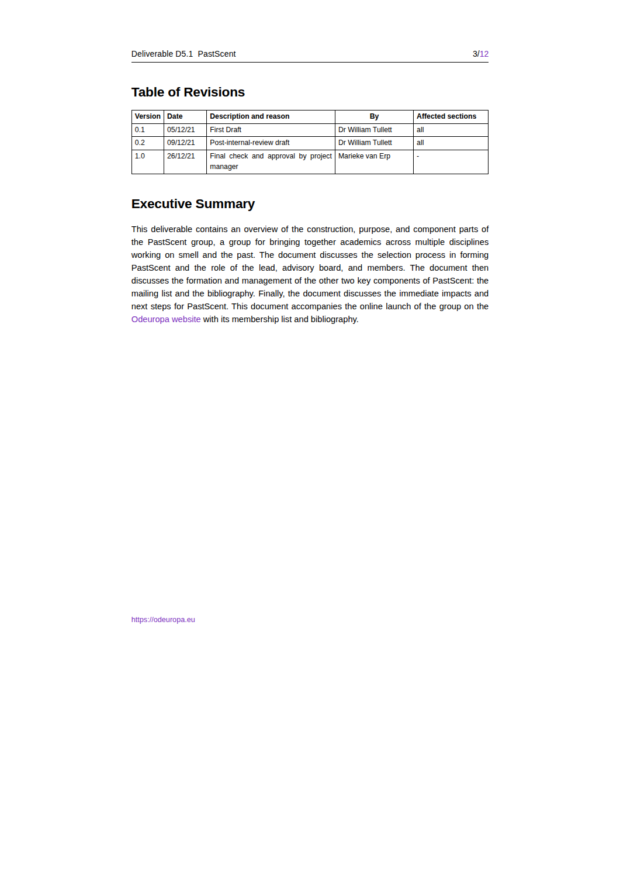Deliverable D5.1 PastScent 3/12
Table of Revisions
| Version | Date | Description and reason | By | Affected sections |
| --- | --- | --- | --- | --- |
| 0.1 | 05/12/21 | First Draft | Dr William Tullett | all |
| 0.2 | 09/12/21 | Post-internal-review draft | Dr William Tullett | all |
| 1.0 | 26/12/21 | Final check and approval by project manager | Marieke van Erp | - |
Executive Summary
This deliverable contains an overview of the construction, purpose, and component parts of the PastScent group, a group for bringing together academics across multiple disciplines working on smell and the past. The document discusses the selection process in forming PastScent and the role of the lead, advisory board, and members. The document then discusses the formation and management of the other two key components of PastScent: the mailing list and the bibliography. Finally, the document discusses the immediate impacts and next steps for PastScent. This document accompanies the online launch of the group on the Odeuropa website with its membership list and bibliography.
https://odeuropa.eu